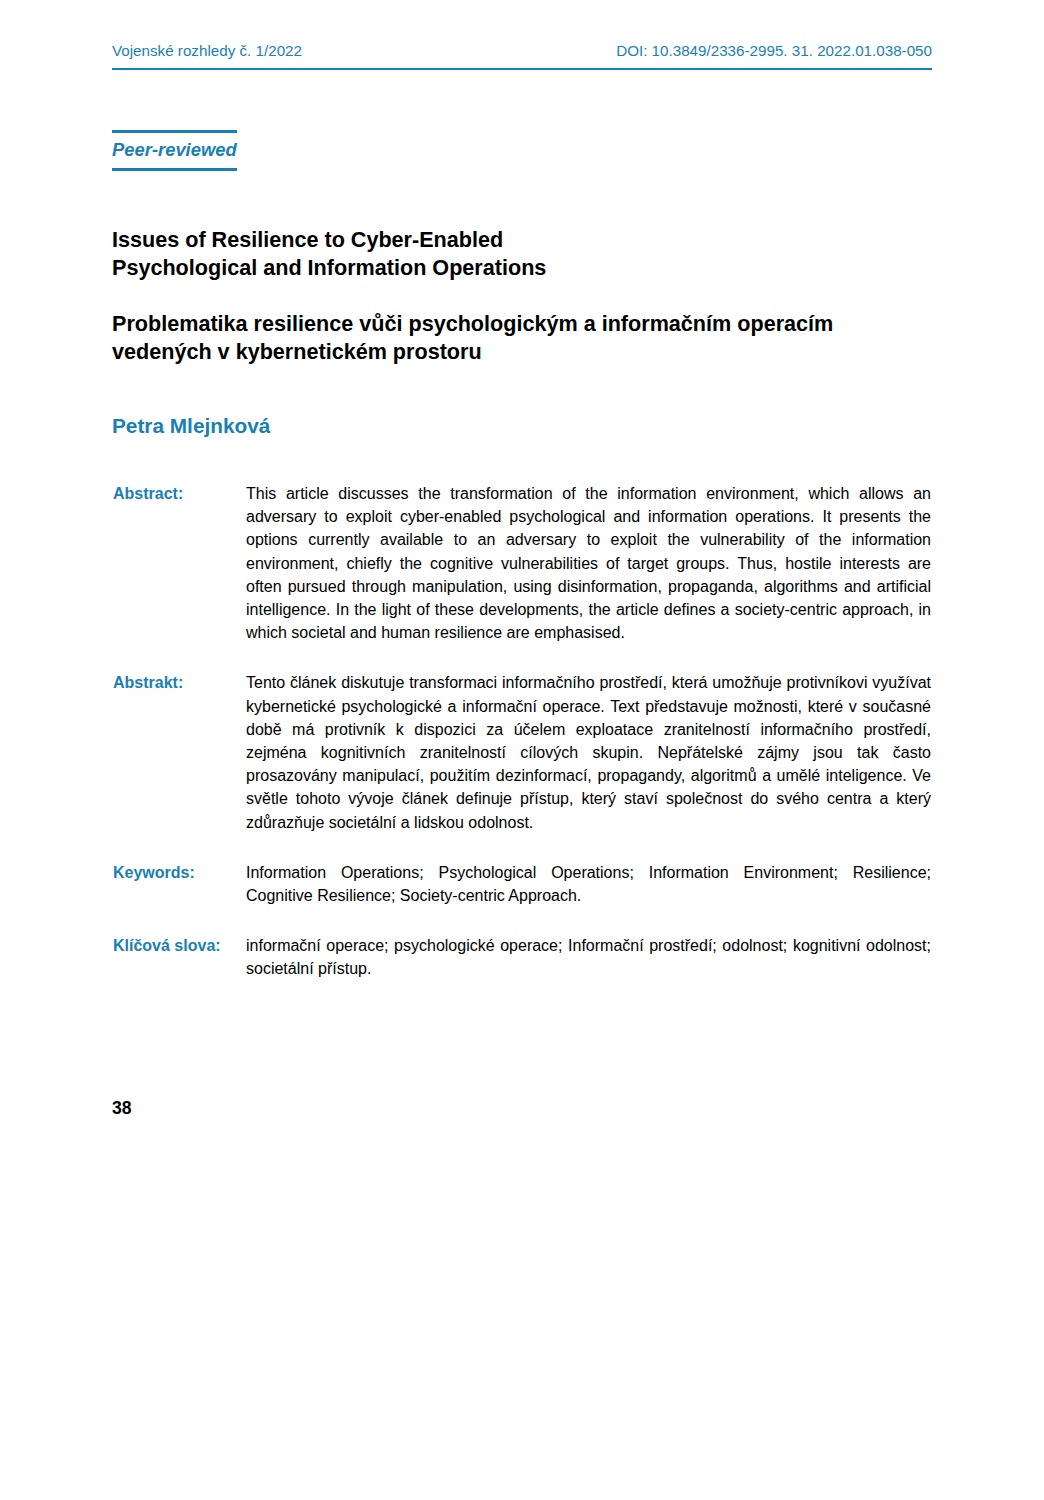Vojenské rozhledy č. 1/2022 DOI: 10.3849/2336-2995. 31. 2022.01.038-050
Peer-reviewed
Issues of Resilience to Cyber-Enabled
Psychological and Information Operations
Problematika resilience vůči psychologickým a informačním operacím vedených v kybernetickém prostoru
Petra Mlejnková
| Abstract: | This article discusses the transformation of the information environment, which allows an adversary to exploit cyber-enabled psychological and information operations. It presents the options currently available to an adversary to exploit the vulnerability of the information environment, chiefly the cognitive vulnerabilities of target groups. Thus, hostile interests are often pursued through manipulation, using disinformation, propaganda, algorithms and artificial intelligence. In the light of these developments, the article defines a society-centric approach, in which societal and human resilience are emphasised. |
| Abstrakt: | Tento článek diskutuje transformaci informačního prostředí, která umožňuje protivníkovi využívat kybernetické psychologické a informační operace. Text představuje možnosti, které v současné době má protivník k dispozici za účelem exploatace zranitelností informačního prostředí, zejména kognitivních zranitelností cílových skupin. Nepřátelské zájmy jsou tak často prosazovány manipulací, použitím dezinformací, propagandy, algoritmů a umělé inteligence. Ve světle tohoto vývoje článek definuje přístup, který staví společnost do svého centra a který zdůrazňuje societální a lidskou odolnost. |
| Keywords: | Information Operations; Psychological Operations; Information Environment; Resilience; Cognitive Resilience; Society-centric Approach. |
| Klíčová slova: | informační operace; psychologické operace; Informační prostředí; odolnost; kognitivní odolnost; societální přístup. |
38